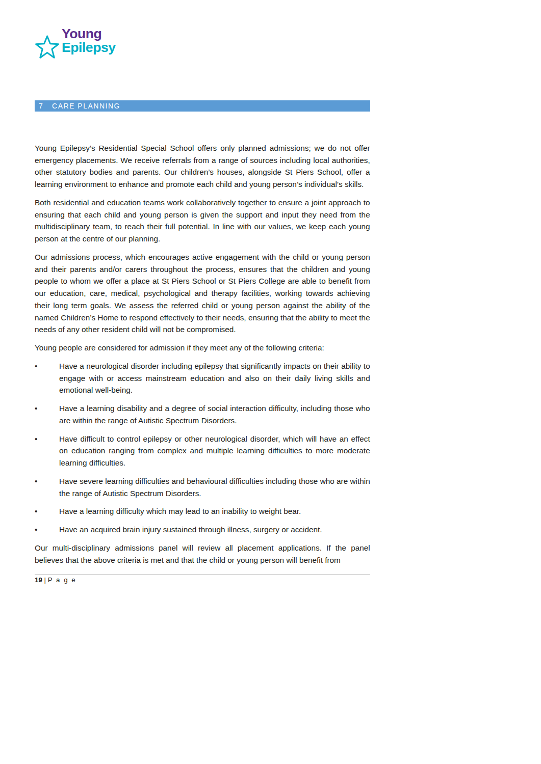Young Epilepsy
7 CARE PLANNING
Young Epilepsy’s Residential Special School offers only planned admissions; we do not offer emergency placements. We receive referrals from a range of sources including local authorities, other statutory bodies and parents. Our children’s houses, alongside St Piers School, offer a learning environment to enhance and promote each child and young person’s individual’s skills.
Both residential and education teams work collaboratively together to ensure a joint approach to ensuring that each child and young person is given the support and input they need from the multidisciplinary team, to reach their full potential. In line with our values, we keep each young person at the centre of our planning.
Our admissions process, which encourages active engagement with the child or young person and their parents and/or carers throughout the process, ensures that the children and young people to whom we offer a place at St Piers School or St Piers College are able to benefit from our education, care, medical, psychological and therapy facilities, working towards achieving their long term goals. We assess the referred child or young person against the ability of the named Children’s Home to respond effectively to their needs, ensuring that the ability to meet the needs of any other resident child will not be compromised.
Young people are considered for admission if they meet any of the following criteria:
•
Have a neurological disorder including epilepsy that significantly impacts on their ability to engage with or access mainstream education and also on their daily living skills and emotional well-being.
•
Have a learning disability and a degree of social interaction difficulty, including those who are within the range of Autistic Spectrum Disorders.
•
Have difficult to control epilepsy or other neurological disorder, which will have an effect on education ranging from complex and multiple learning difficulties to more moderate learning difficulties.
•
Have severe learning difficulties and behavioural difficulties including those who are within the range of Autistic Spectrum Disorders.
•
Have a learning difficulty which may lead to an inability to weight bear.
•
Have an acquired brain injury sustained through illness, surgery or accident.
Our multi-disciplinary admissions panel will review all placement applications. If the panel believes that the above criteria is met and that the child or young person will benefit from
19 | P a g e